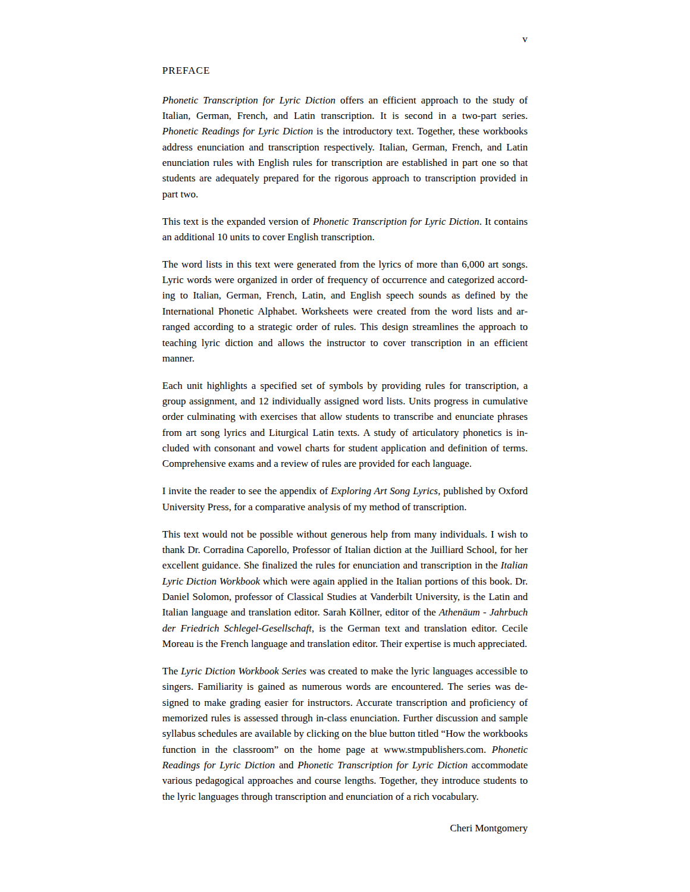v
Preface
Phonetic Transcription for Lyric Diction offers an efficient approach to the study of Italian, German, French, and Latin transcription. It is second in a two-part series. Phonetic Readings for Lyric Diction is the introductory text. Together, these workbooks address enunciation and transcription respectively. Italian, German, French, and Latin enunciation rules with English rules for transcription are established in part one so that students are adequately prepared for the rigorous approach to transcription provided in part two.
This text is the expanded version of Phonetic Transcription for Lyric Diction. It contains an additional 10 units to cover English transcription.
The word lists in this text were generated from the lyrics of more than 6,000 art songs. Lyric words were organized in order of frequency of occurrence and categorized according to Italian, German, French, Latin, and English speech sounds as defined by the International Phonetic Alphabet. Worksheets were created from the word lists and arranged according to a strategic order of rules. This design streamlines the approach to teaching lyric diction and allows the instructor to cover transcription in an efficient manner.
Each unit highlights a specified set of symbols by providing rules for transcription, a group assignment, and 12 individually assigned word lists. Units progress in cumulative order culminating with exercises that allow students to transcribe and enunciate phrases from art song lyrics and Liturgical Latin texts. A study of articulatory phonetics is included with consonant and vowel charts for student application and definition of terms. Comprehensive exams and a review of rules are provided for each language.
I invite the reader to see the appendix of Exploring Art Song Lyrics, published by Oxford University Press, for a comparative analysis of my method of transcription.
This text would not be possible without generous help from many individuals. I wish to thank Dr. Corradina Caporello, Professor of Italian diction at the Juilliard School, for her excellent guidance. She finalized the rules for enunciation and transcription in the Italian Lyric Diction Workbook which were again applied in the Italian portions of this book. Dr. Daniel Solomon, professor of Classical Studies at Vanderbilt University, is the Latin and Italian language and translation editor. Sarah Köllner, editor of the Athenäum - Jahrbuch der Friedrich Schlegel-Gesellschaft, is the German text and translation editor. Cecile Moreau is the French language and translation editor. Their expertise is much appreciated.
The Lyric Diction Workbook Series was created to make the lyric languages accessible to singers. Familiarity is gained as numerous words are encountered. The series was designed to make grading easier for instructors. Accurate transcription and proficiency of memorized rules is assessed through in-class enunciation. Further discussion and sample syllabus schedules are available by clicking on the blue button titled “How the workbooks function in the classroom” on the home page at www.stmpublishers.com. Phonetic Readings for Lyric Diction and Phonetic Transcription for Lyric Diction accommodate various pedagogical approaches and course lengths. Together, they introduce students to the lyric languages through transcription and enunciation of a rich vocabulary.
Cheri Montgomery